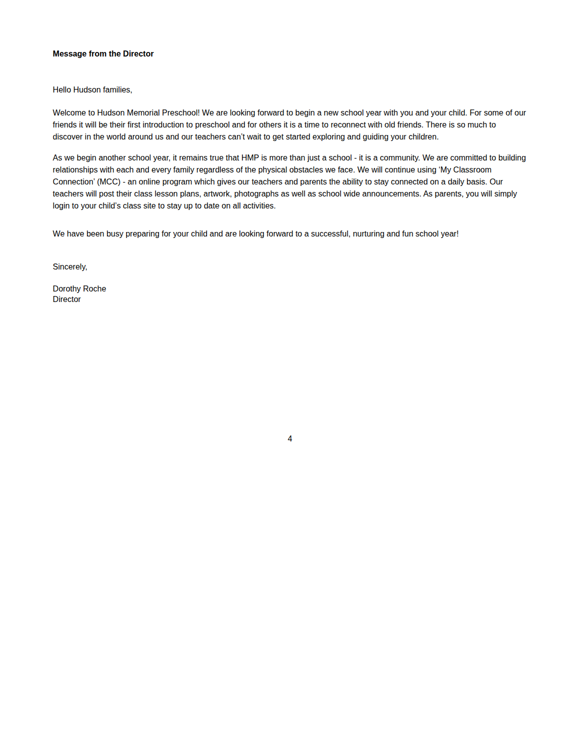Message from the Director
Hello Hudson families,
Welcome to Hudson Memorial Preschool! We are looking forward to begin a new school year with you and your child. For some of our friends it will be their first introduction to preschool and for others it is a time to reconnect with old friends. There is so much to discover in the world around us and our teachers can’t wait to get started exploring and guiding your children.
As we begin another school year, it remains true that HMP is more than just a school - it is a community. We are committed to building relationships with each and every family regardless of the physical obstacles we face. We will continue using ‘My Classroom Connection’ (MCC) - an online program which gives our teachers and parents the ability to stay connected on a daily basis. Our teachers will post their class lesson plans, artwork, photographs as well as school wide announcements. As parents, you will simply login to your child’s class site to stay up to date on all activities.
We have been busy preparing for your child and are looking forward to a successful, nurturing and fun school year!
Sincerely,
Dorothy Roche
Director
4